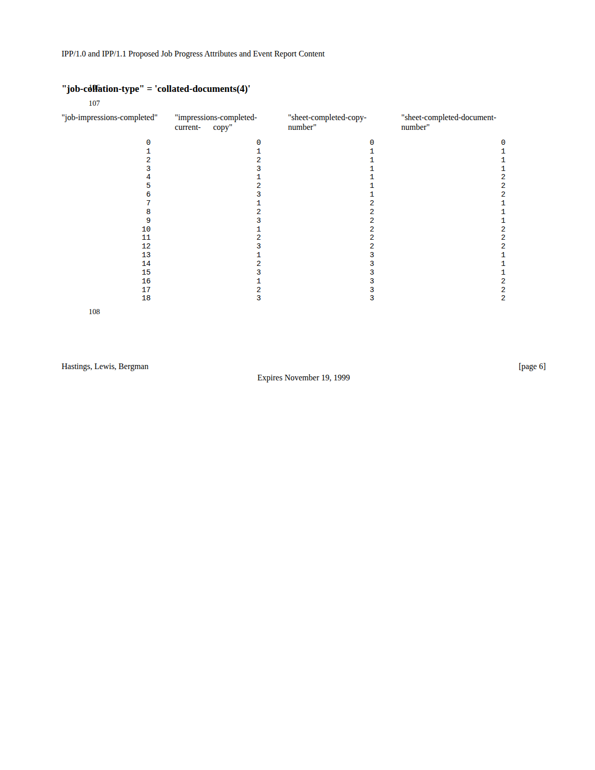IPP/1.0 and IPP/1.1 Proposed Job Progress Attributes and Event Report Content
106
"job-collation-type" = 'collated-documents(4)'
107
| "job-impressions-completed" | "impressions-completed-current- copy" | "sheet-completed-copy-number" | "sheet-completed-document-number" |
| --- | --- | --- | --- |
| 0 | 0 | 0 | 0 |
| 1 | 1 | 1 | 1 |
| 2 | 2 | 1 | 1 |
| 3 | 3 | 1 | 1 |
| 4 | 1 | 1 | 2 |
| 5 | 2 | 1 | 2 |
| 6 | 3 | 1 | 2 |
| 7 | 1 | 2 | 1 |
| 8 | 2 | 2 | 1 |
| 9 | 3 | 2 | 1 |
| 10 | 1 | 2 | 2 |
| 11 | 2 | 2 | 2 |
| 12 | 3 | 2 | 2 |
| 13 | 1 | 3 | 1 |
| 14 | 2 | 3 | 1 |
| 15 | 3 | 3 | 1 |
| 16 | 1 | 3 | 2 |
| 17 | 2 | 3 | 2 |
| 18 | 3 | 3 | 2 |
108
Hastings, Lewis, Bergman [page 6]
Expires November 19, 1999